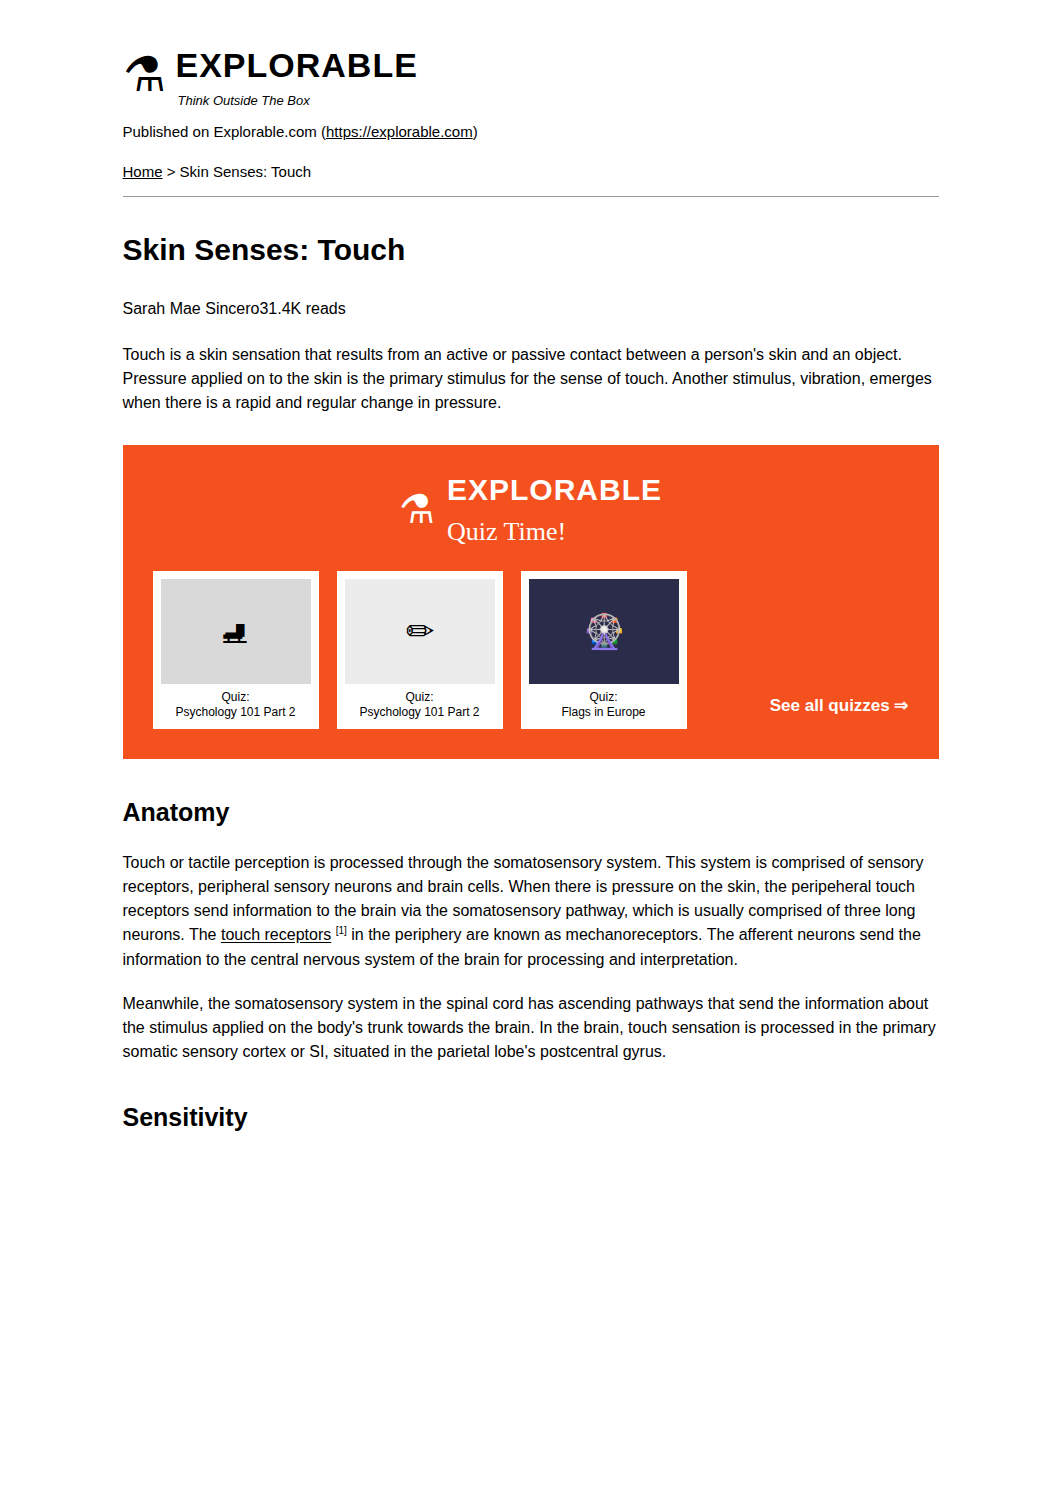⚗
EXPLORABLE
Think Outside The Box
Published on Explorable.com (https://explorable.com)
Home > Skin Senses: Touch
Skin Senses: Touch
Sarah Mae Sincero31.4K reads
Touch is a skin sensation that results from an active or passive contact between a person's skin and an object. Pressure applied on to the skin is the primary stimulus for the sense of touch. Another stimulus, vibration, emerges when there is a rapid and regular change in pressure.
⚗
EXPLORABLE
Quiz Time!
⛸
Quiz:
Psychology 101 Part 2
✏
Quiz:
Psychology 101 Part 2
🎡
Quiz:
Flags in Europe
See all quizzes ⇒
Anatomy
Touch or tactile perception is processed through the somatosensory system. This system is comprised of sensory receptors, peripheral sensory neurons and brain cells. When there is pressure on the skin, the peripeheral touch receptors send information to the brain via the somatosensory pathway, which is usually comprised of three long neurons. The touch receptors [1] in the periphery are known as mechanoreceptors. The afferent neurons send the information to the central nervous system of the brain for processing and interpretation.
Meanwhile, the somatosensory system in the spinal cord has ascending pathways that send the information about the stimulus applied on the body's trunk towards the brain. In the brain, touch sensation is processed in the primary somatic sensory cortex or SI, situated in the parietal lobe's postcentral gyrus.
Sensitivity